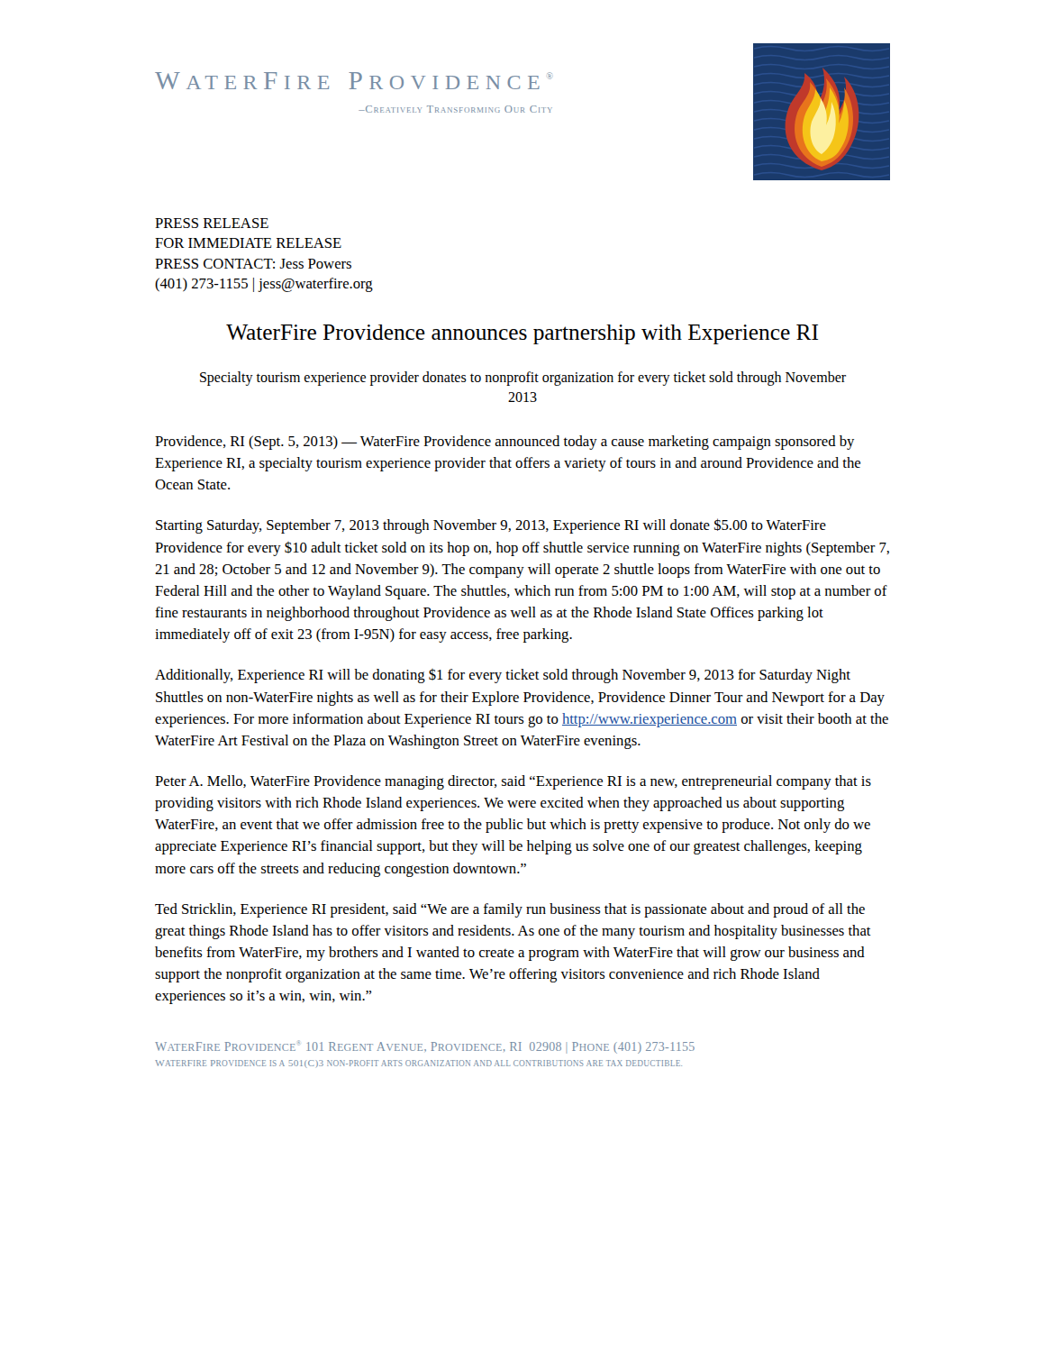WATERFIRE PROVIDENCE®
–Creatively Transforming Our City
PRESS RELEASE
FOR IMMEDIATE RELEASE
PRESS CONTACT: Jess Powers
(401) 273-1155 | jess@waterfire.org
WaterFire Providence announces partnership with Experience RI
Specialty tourism experience provider donates to nonprofit organization for every ticket sold through November 2013
Providence, RI (Sept. 5, 2013) — WaterFire Providence announced today a cause marketing campaign sponsored by Experience RI, a specialty tourism experience provider that offers a variety of tours in and around Providence and the Ocean State.
Starting Saturday, September 7, 2013 through November 9, 2013, Experience RI will donate $5.00 to WaterFire Providence for every $10 adult ticket sold on its hop on, hop off shuttle service running on WaterFire nights (September 7, 21 and 28; October 5 and 12 and November 9). The company will operate 2 shuttle loops from WaterFire with one out to Federal Hill and the other to Wayland Square. The shuttles, which run from 5:00 PM to 1:00 AM, will stop at a number of fine restaurants in neighborhood throughout Providence as well as at the Rhode Island State Offices parking lot immediately off of exit 23 (from I-95N) for easy access, free parking.
Additionally, Experience RI will be donating $1 for every ticket sold through November 9, 2013 for Saturday Night Shuttles on non-WaterFire nights as well as for their Explore Providence, Providence Dinner Tour and Newport for a Day experiences. For more information about Experience RI tours go to http://www.riexperience.com or visit their booth at the WaterFire Art Festival on the Plaza on Washington Street on WaterFire evenings.
Peter A. Mello, WaterFire Providence managing director, said “Experience RI is a new, entrepreneurial company that is providing visitors with rich Rhode Island experiences. We were excited when they approached us about supporting WaterFire, an event that we offer admission free to the public but which is pretty expensive to produce. Not only do we appreciate Experience RI’s financial support, but they will be helping us solve one of our greatest challenges, keeping more cars off the streets and reducing congestion downtown.”
Ted Stricklin, Experience RI president, said “We are a family run business that is passionate about and proud of all the great things Rhode Island has to offer visitors and residents. As one of the many tourism and hospitality businesses that benefits from WaterFire, my brothers and I wanted to create a program with WaterFire that will grow our business and support the nonprofit organization at the same time. We’re offering visitors convenience and rich Rhode Island experiences so it’s a win, win, win.”
WATERFIRE PROVIDENCE® 101 REGENT AVENUE, PROVIDENCE, RI 02908 | PHONE (401) 273-1155
WATERFIRE PROVIDENCE IS A 501(C)3 NON-PROFIT ARTS ORGANIZATION AND ALL CONTRIBUTIONS ARE TAX DEDUCTIBLE.